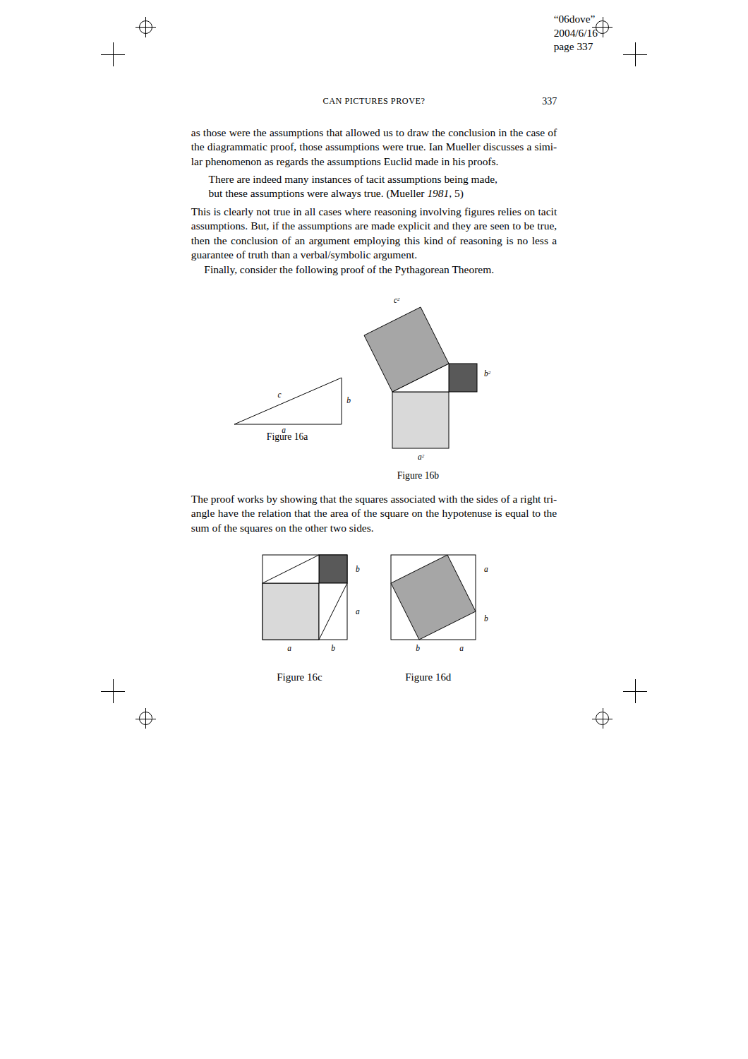“06dove”
2004/6/16
page 337
CAN PICTURES PROVE? 337
as those were the assumptions that allowed us to draw the conclusion in the case of the diagrammatic proof, those assumptions were true. Ian Mueller discusses a similar phenomenon as regards the assumptions Euclid made in his proofs.
There are indeed many instances of tacit assumptions being made,
but these assumptions were always true. (Mueller 1981, 5)
This is clearly not true in all cases where reasoning involving figures relies on tacit assumptions. But, if the assumptions are made explicit and they are seen to be true, then the conclusion of an argument employing this kind of reasoning is no less a guarantee of truth than a verbal/symbolic argument.
Finally, consider the following proof of the Pythagorean Theorem.
a b c
Figure 16a
c2 b2 a2
Figure 16b
The proof works by showing that the squares associated with the sides of a right triangle have the relation that the area of the square on the hypotenuse is equal to the sum of the squares on the other two sides.
a b b a
b a a b
Figure 16c
Figure 16d